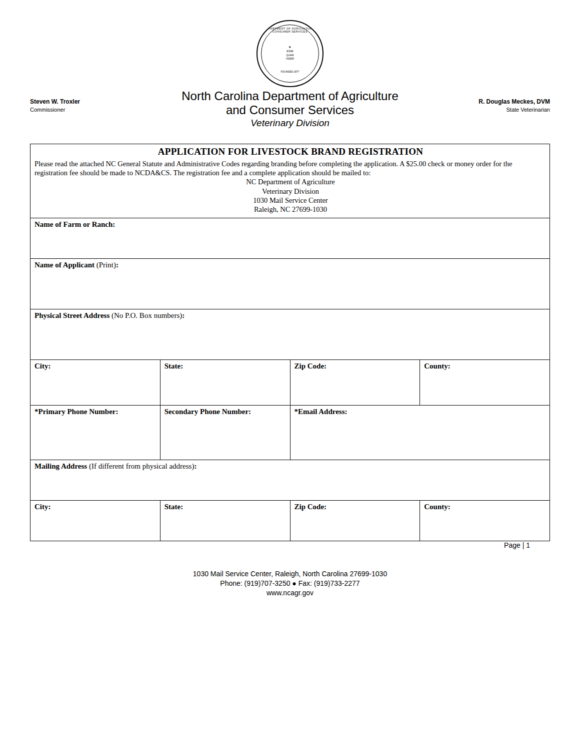NC DEPARTMENT OF AGRICULTURE AND CONSUMER SERVICES
★
ESSE
QUAM
VIDERI
FOUNDED 1877
Steven W. Troxler
Commissioner
North Carolina Department of Agriculture
and Consumer Services
Veterinary Division
R. Douglas Meckes, DVM
State Veterinarian
| APPLICATION FOR LIVESTOCK BRAND REGISTRATION Please read the attached NC General Statute and Administrative Codes regarding branding before completing the application. A $25.00 check or money order for the registration fee should be made to NCDA&CS. The registration fee and a complete application should be mailed to: NC Department of Agriculture Veterinary Division 1030 Mail Service Center Raleigh, NC 27699-1030 |
| Name of Farm or Ranch: |
| Name of Applicant (Print) : |
| Physical Street Address (No P.O. Box numbers) : |
| City: | State: | Zip Code: | County: |
| *Primary Phone Number: | Secondary Phone Number: | *Email Address: |
| Mailing Address (If different from physical address) : |
| City: | State: | Zip Code: | County: |
Page | 1
1030 Mail Service Center, Raleigh, North Carolina 27699-1030
Phone: (919)707-3250 ● Fax: (919)733-2277
www.ncagr.gov